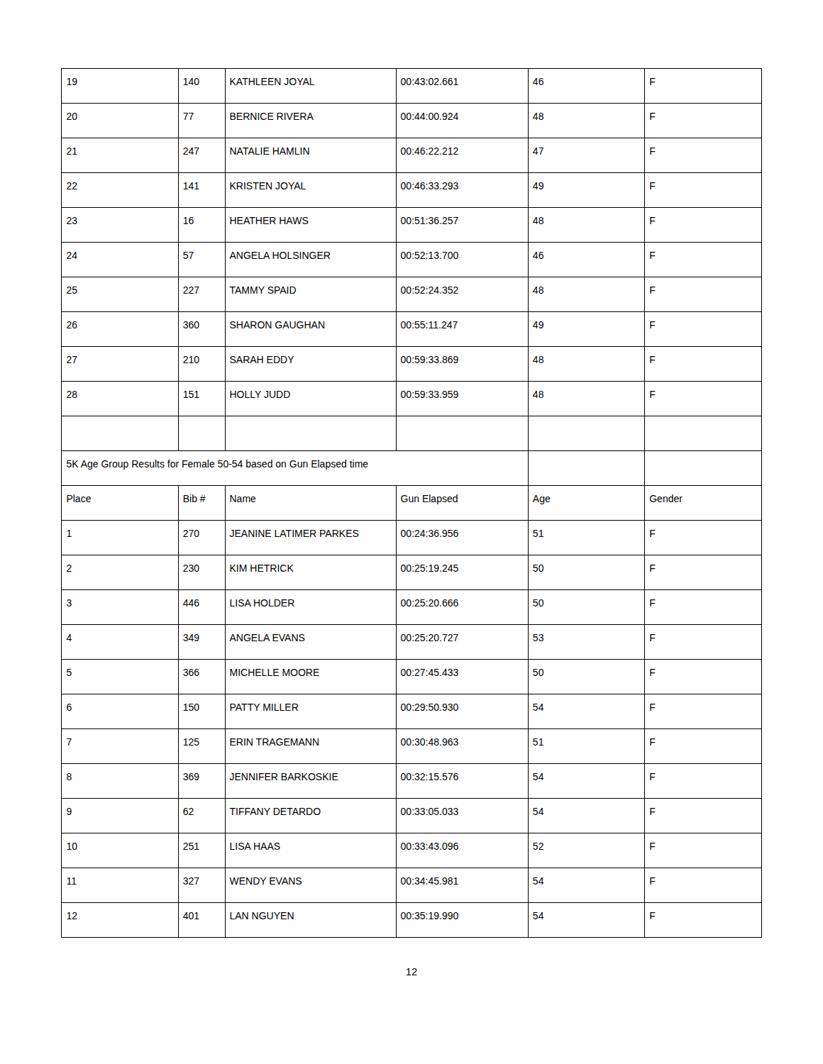| 19 | 140 | KATHLEEN JOYAL | 00:43:02.661 | 46 | F |
| 20 | 77 | BERNICE RIVERA | 00:44:00.924 | 48 | F |
| 21 | 247 | NATALIE HAMLIN | 00:46:22.212 | 47 | F |
| 22 | 141 | KRISTEN JOYAL | 00:46:33.293 | 49 | F |
| 23 | 16 | HEATHER HAWS | 00:51:36.257 | 48 | F |
| 24 | 57 | ANGELA HOLSINGER | 00:52:13.700 | 46 | F |
| 25 | 227 | TAMMY SPAID | 00:52:24.352 | 48 | F |
| 26 | 360 | SHARON GAUGHAN | 00:55:11.247 | 49 | F |
| 27 | 210 | SARAH EDDY | 00:59:33.869 | 48 | F |
| 28 | 151 | HOLLY JUDD | 00:59:33.959 | 48 | F |
| 5K Age Group Results for Female 50-54 based on Gun Elapsed time | | |
| Place | Bib # | Name | Gun Elapsed | Age | Gender |
| 1 | 270 | JEANINE LATIMER PARKES | 00:24:36.956 | 51 | F |
| 2 | 230 | KIM HETRICK | 00:25:19.245 | 50 | F |
| 3 | 446 | LISA HOLDER | 00:25:20.666 | 50 | F |
| 4 | 349 | ANGELA EVANS | 00:25:20.727 | 53 | F |
| 5 | 366 | MICHELLE MOORE | 00:27:45.433 | 50 | F |
| 6 | 150 | PATTY MILLER | 00:29:50.930 | 54 | F |
| 7 | 125 | ERIN TRAGEMANN | 00:30:48.963 | 51 | F |
| 8 | 369 | JENNIFER BARKOSKIE | 00:32:15.576 | 54 | F |
| 9 | 62 | TIFFANY DETARDO | 00:33:05.033 | 54 | F |
| 10 | 251 | LISA HAAS | 00:33:43.096 | 52 | F |
| 11 | 327 | WENDY EVANS | 00:34:45.981 | 54 | F |
| 12 | 401 | LAN NGUYEN | 00:35:19.990 | 54 | F |
12